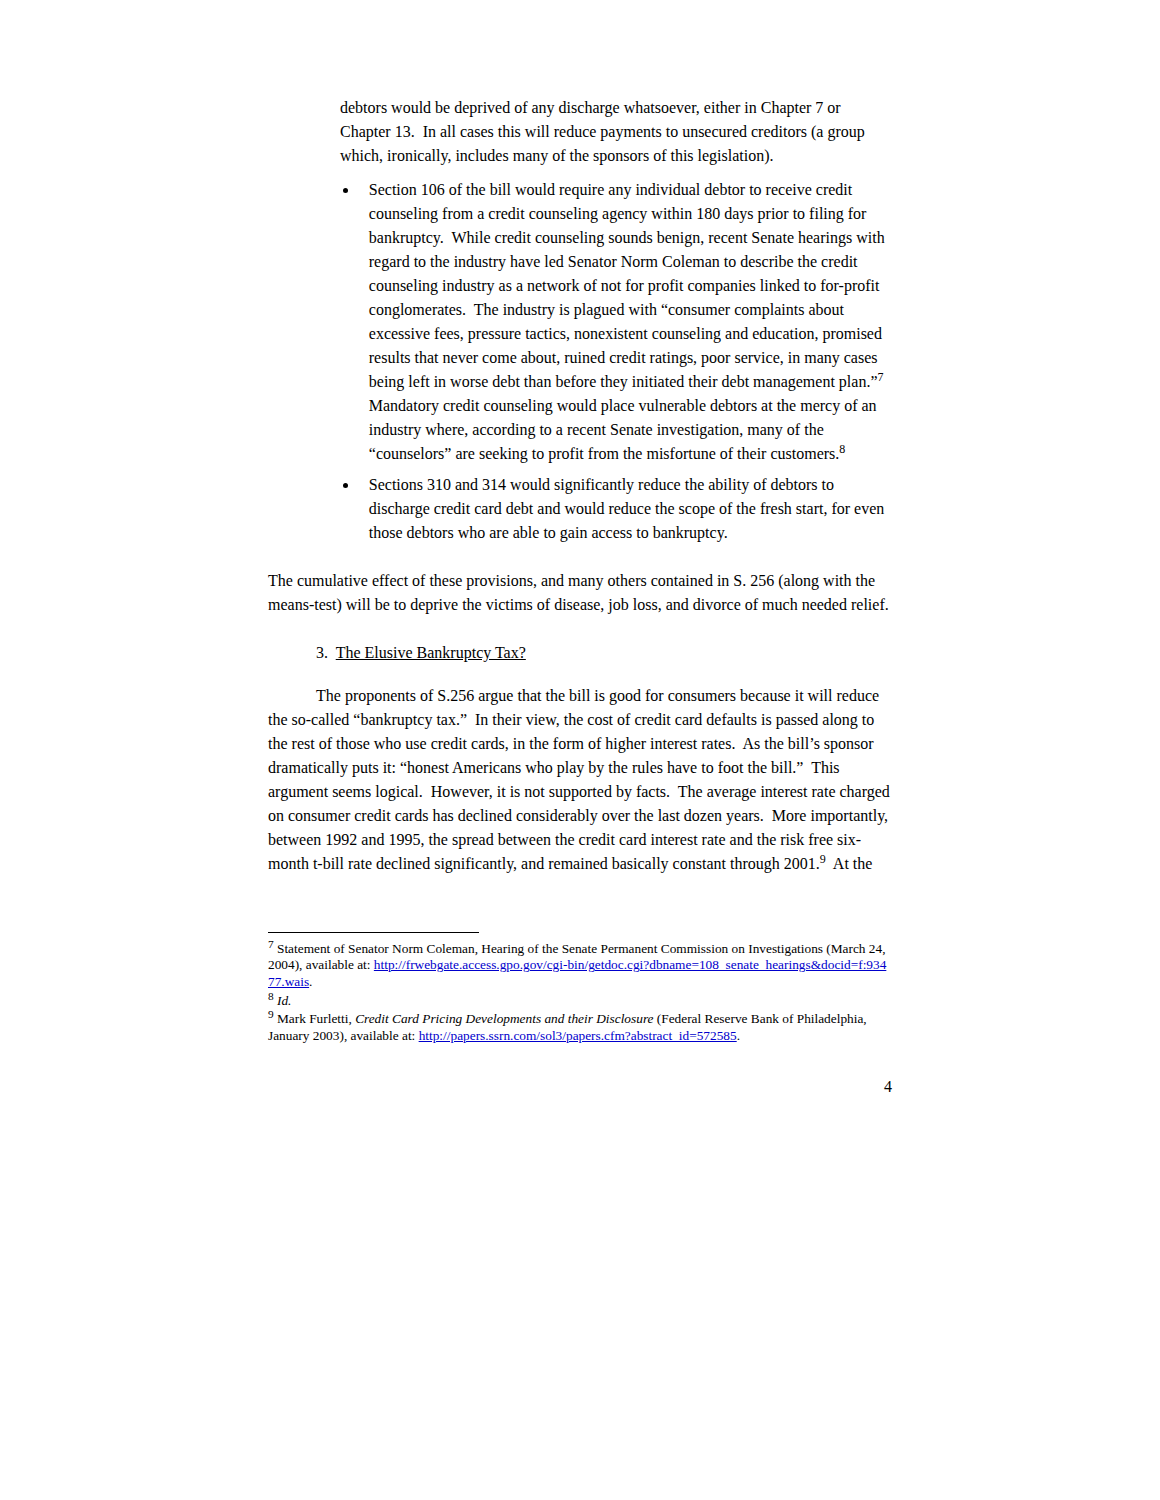debtors would be deprived of any discharge whatsoever, either in Chapter 7 or Chapter 13. In all cases this will reduce payments to unsecured creditors (a group which, ironically, includes many of the sponsors of this legislation).
Section 106 of the bill would require any individual debtor to receive credit counseling from a credit counseling agency within 180 days prior to filing for bankruptcy. While credit counseling sounds benign, recent Senate hearings with regard to the industry have led Senator Norm Coleman to describe the credit counseling industry as a network of not for profit companies linked to for-profit conglomerates. The industry is plagued with “consumer complaints about excessive fees, pressure tactics, nonexistent counseling and education, promised results that never come about, ruined credit ratings, poor service, in many cases being left in worse debt than before they initiated their debt management plan.”7 Mandatory credit counseling would place vulnerable debtors at the mercy of an industry where, according to a recent Senate investigation, many of the “counselors” are seeking to profit from the misfortune of their customers.8
Sections 310 and 314 would significantly reduce the ability of debtors to discharge credit card debt and would reduce the scope of the fresh start, for even those debtors who are able to gain access to bankruptcy.
The cumulative effect of these provisions, and many others contained in S. 256 (along with the means-test) will be to deprive the victims of disease, job loss, and divorce of much needed relief.
3. The Elusive Bankruptcy Tax?
The proponents of S.256 argue that the bill is good for consumers because it will reduce the so-called “bankruptcy tax.” In their view, the cost of credit card defaults is passed along to the rest of those who use credit cards, in the form of higher interest rates. As the bill’s sponsor dramatically puts it: “honest Americans who play by the rules have to foot the bill.” This argument seems logical. However, it is not supported by facts. The average interest rate charged on consumer credit cards has declined considerably over the last dozen years. More importantly, between 1992 and 1995, the spread between the credit card interest rate and the risk free six-month t-bill rate declined significantly, and remained basically constant through 2001.9 At the
7 Statement of Senator Norm Coleman, Hearing of the Senate Permanent Commission on Investigations (March 24, 2004), available at: http://frwebgate.access.gpo.gov/cgi-bin/getdoc.cgi?dbname=108_senate_hearings&docid=f:93477.wais.
8 Id.
9 Mark Furletti, Credit Card Pricing Developments and their Disclosure (Federal Reserve Bank of Philadelphia, January 2003), available at: http://papers.ssrn.com/sol3/papers.cfm?abstract_id=572585.
4